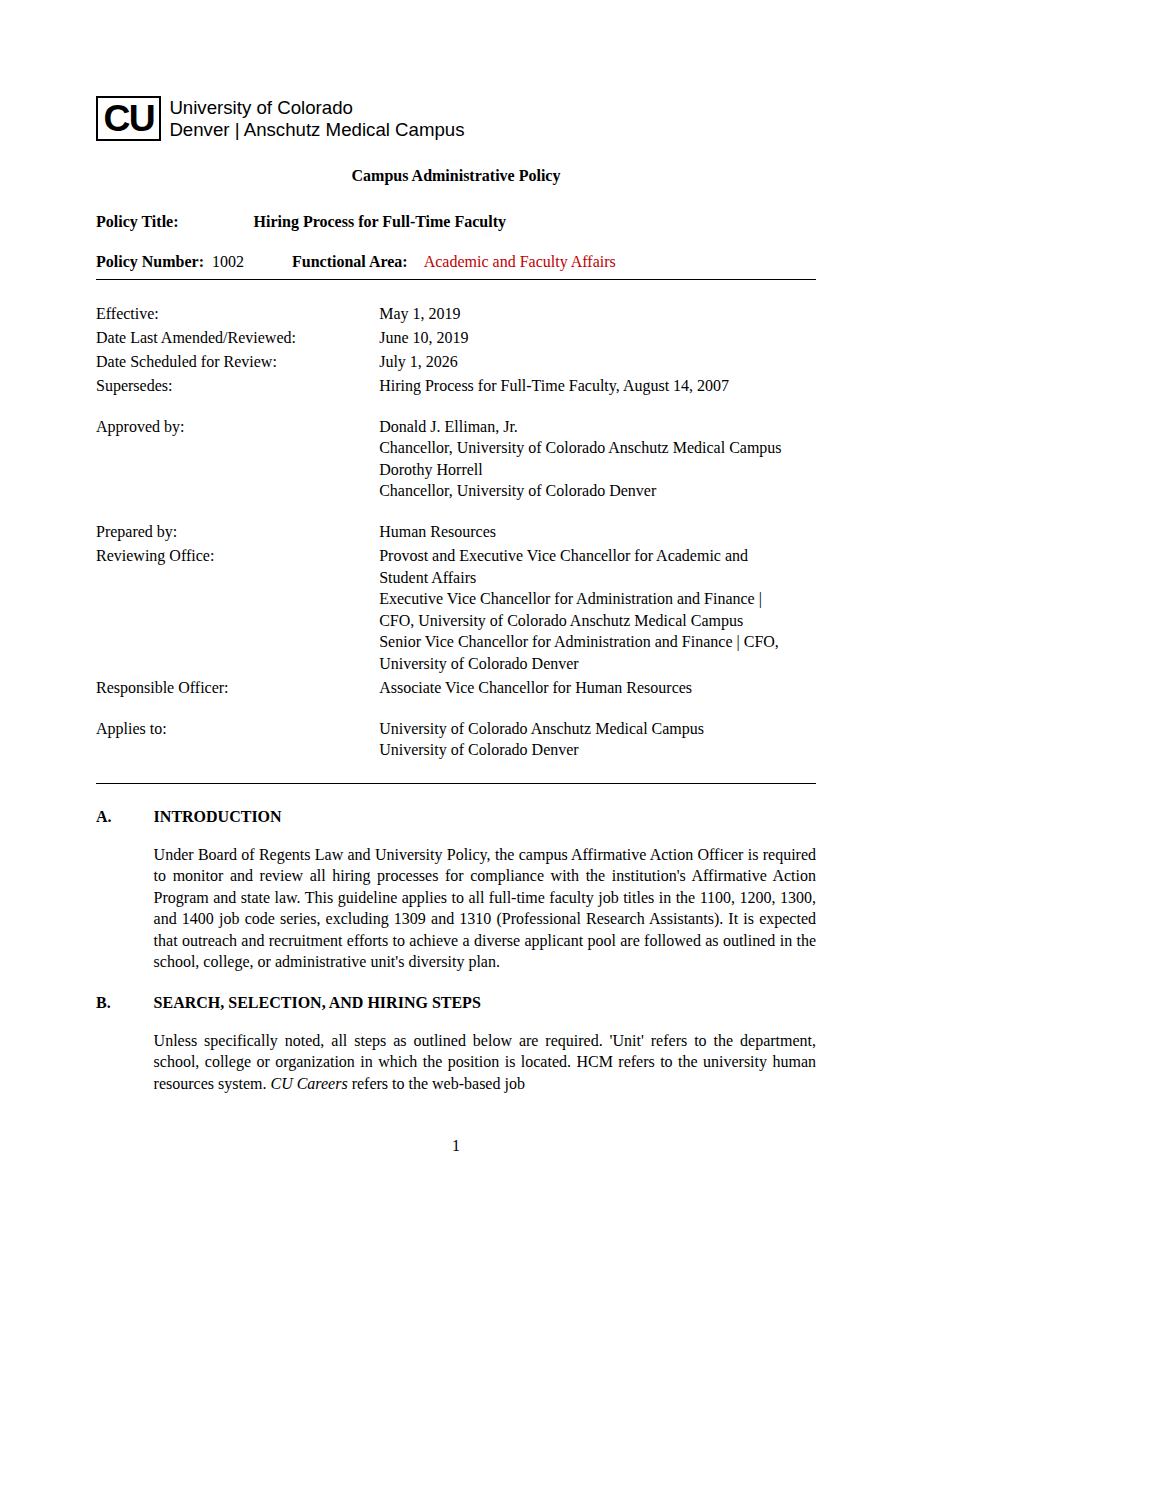CU
University of Colorado Denver | Anschutz Medical Campus
Campus Administrative Policy
Policy Title: Hiring Process for Full-Time Faculty
Policy Number: 1002 Functional Area: Academic and Faculty Affairs
| Effective: | May 1, 2019 |
| Date Last Amended/Reviewed: | June 10, 2019 |
| Date Scheduled for Review: | July 1, 2026 |
| Supersedes: | Hiring Process for Full-Time Faculty, August 14, 2007 |
| Approved by: | Donald J. Elliman, Jr. Chancellor, University of Colorado Anschutz Medical Campus Dorothy Horrell Chancellor, University of Colorado Denver |
| Prepared by: | Human Resources |
| Reviewing Office: | Provost and Executive Vice Chancellor for Academic and Student Affairs Executive Vice Chancellor for Administration and Finance / CFO, University of Colorado Anschutz Medical Campus Senior Vice Chancellor for Administration and Finance / CFO, University of Colorado Denver |
| Responsible Officer: | Associate Vice Chancellor for Human Resources |
| Applies to: | University of Colorado Anschutz Medical Campus University of Colorado Denver |
A. INTRODUCTION
Under Board of Regents Law and University Policy, the campus Affirmative Action Officer is required to monitor and review all hiring processes for compliance with the institution's Affirmative Action Program and state law. This guideline applies to all full-time faculty job titles in the 1100, 1200, 1300, and 1400 job code series, excluding 1309 and 1310 (Professional Research Assistants). It is expected that outreach and recruitment efforts to achieve a diverse applicant pool are followed as outlined in the school, college, or administrative unit's diversity plan.
B. SEARCH, SELECTION, AND HIRING STEPS
Unless specifically noted, all steps as outlined below are required. 'Unit' refers to the department, school, college or organization in which the position is located. HCM refers to the university human resources system. CU Careers refers to the web-based job
1